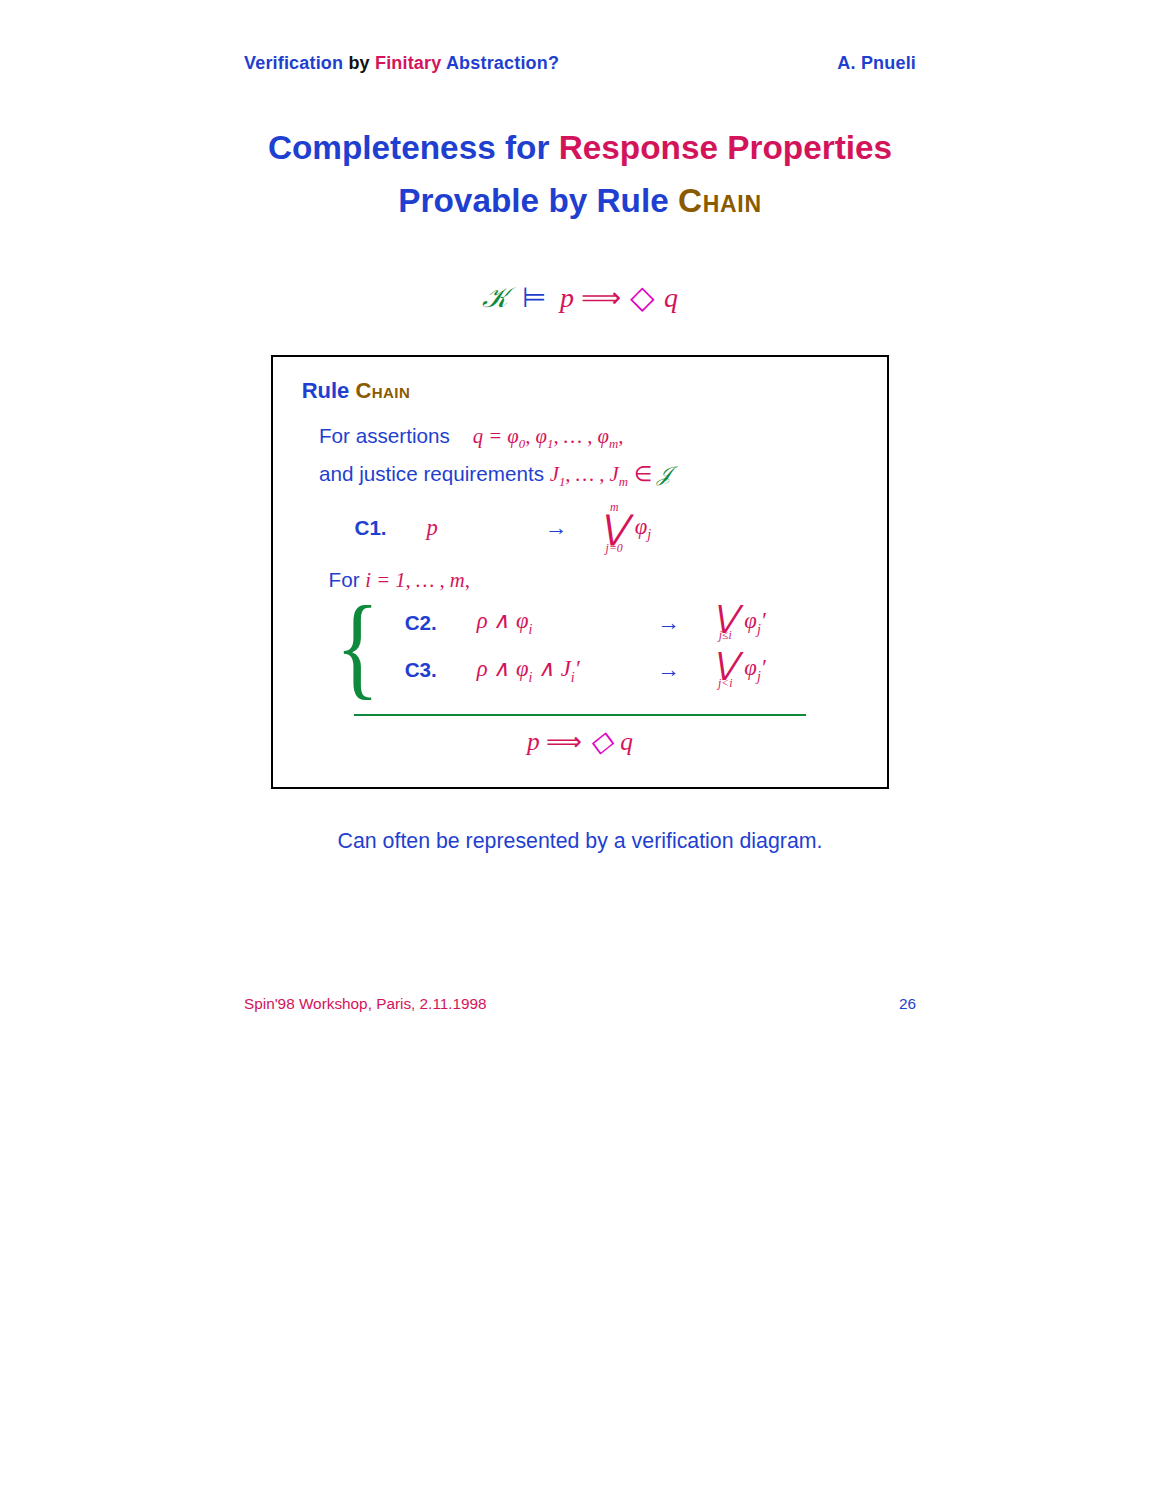Verification by Finitary Abstraction?
A. Pnueli
Completeness for Response Properties Provable by Rule Chain
𝒦 ⊨ p ⟹ ◇ q
Rule Chain
For assertions q = φ0, φ1, … , φm,
and justice requirements J1, … , Jm ∈ 𝒥
C1.
p
→
m ⋁ j=0 φj
For i = 1, … , m,
{
C2.
ρ ∧ φi
→
⋁ j≤i φj′
C3.
ρ ∧ φi ∧ Ji′
→
⋁ j<i φj′
p ⟹ ◇ q
Can often be represented by a verification diagram.
Spin'98 Workshop, Paris, 2.11.1998
26